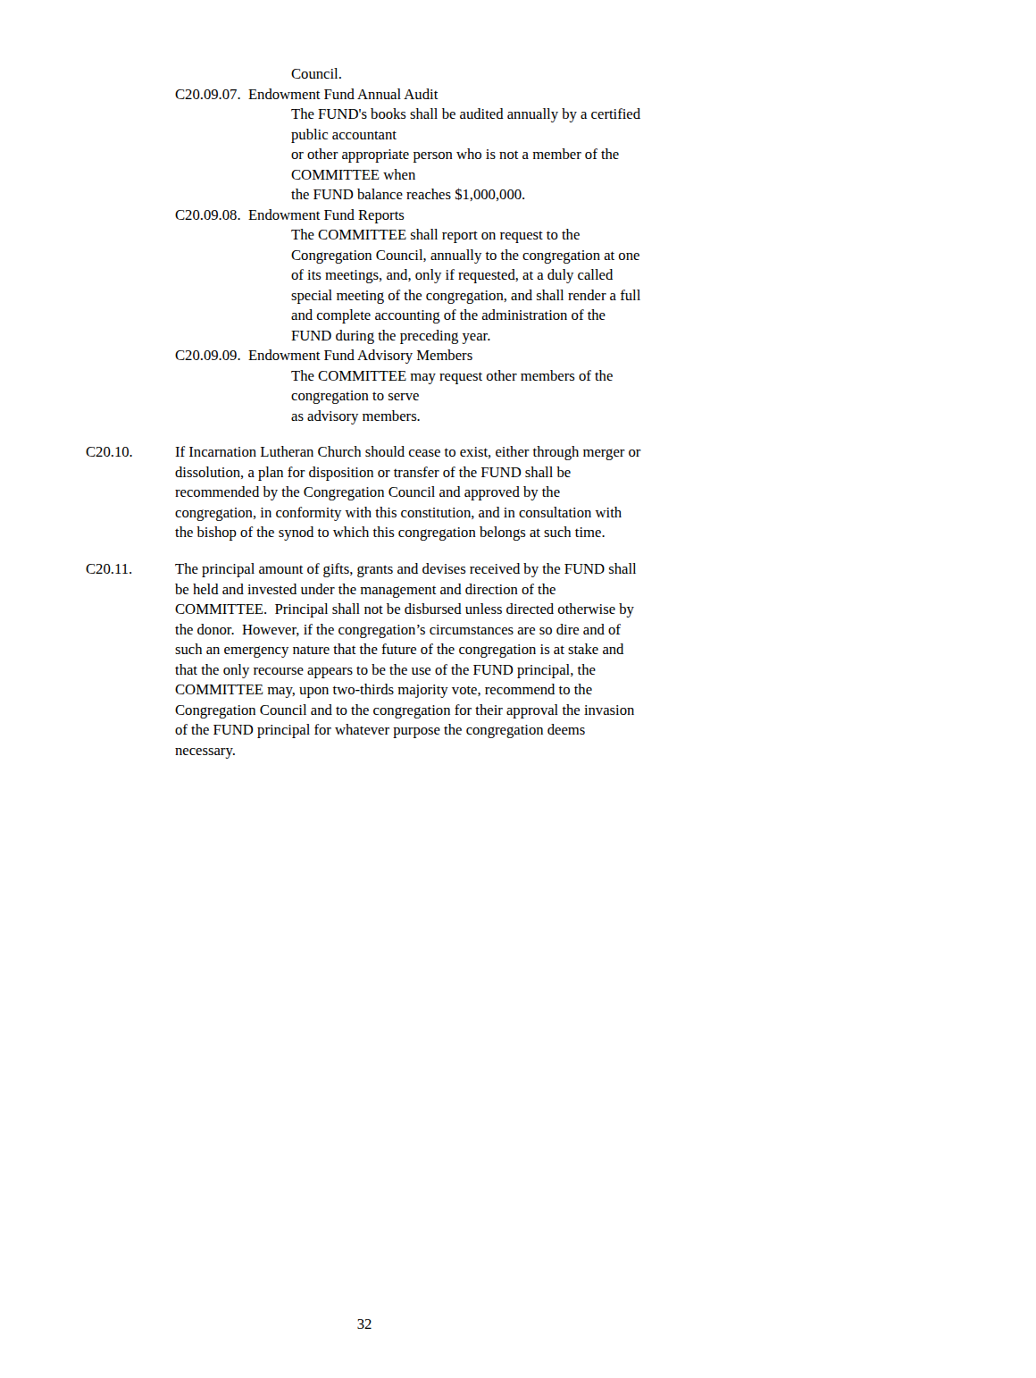Council.
C20.09.07. Endowment Fund Annual Audit
The FUND's books shall be audited annually by a certified public accountant
or other appropriate person who is not a member of the COMMITTEE when
the FUND balance reaches $1,000,000.
C20.09.08. Endowment Fund Reports
The COMMITTEE shall report on request to the Congregation Council, annually to the congregation at one of its meetings, and, only if requested, at a duly called special meeting of the congregation, and shall render a full and complete accounting of the administration of the FUND during the preceding year.
C20.09.09. Endowment Fund Advisory Members
The COMMITTEE may request other members of the congregation to serve
as advisory members.
C20.10.
If Incarnation Lutheran Church should cease to exist, either through merger or dissolution, a plan for disposition or transfer of the FUND shall be recommended by the Congregation Council and approved by the congregation, in conformity with this constitution, and in consultation with the bishop of the synod to which this congregation belongs at such time.
C20.11.
The principal amount of gifts, grants and devises received by the FUND shall be held and invested under the management and direction of the COMMITTEE. Principal shall not be disbursed unless directed otherwise by the donor. However, if the congregation’s circumstances are so dire and of such an emergency nature that the future of the congregation is at stake and that the only recourse appears to be the use of the FUND principal, the COMMITTEE may, upon two-thirds majority vote, recommend to the Congregation Council and to the congregation for their approval the invasion of the FUND principal for whatever purpose the congregation deems necessary.
32